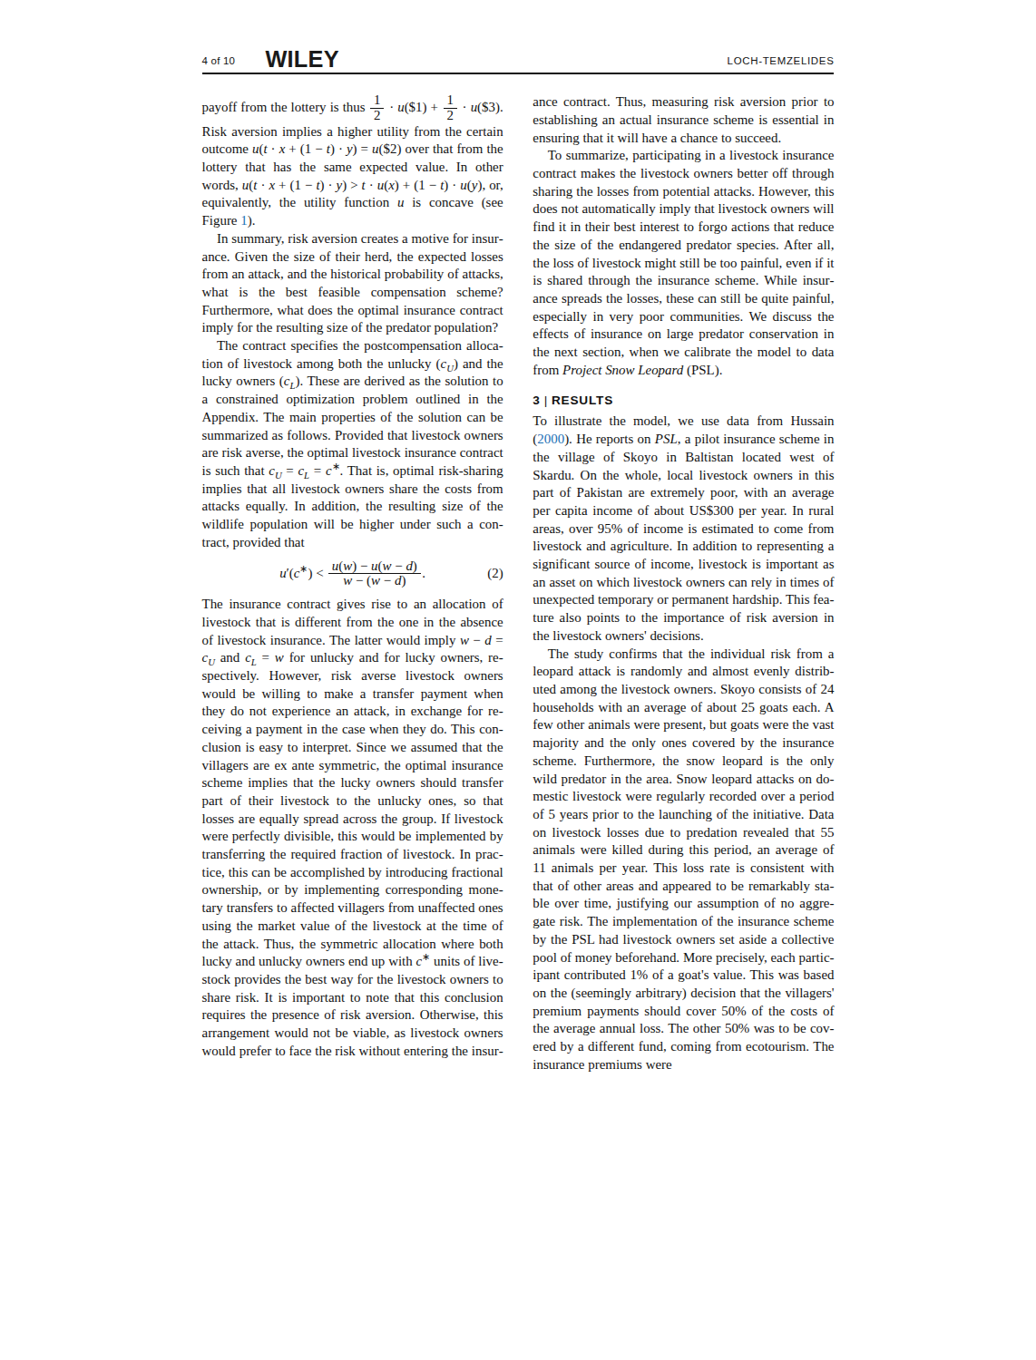4 of 10
WILEY
LOCH-TEMZELIDES
payoff from the lottery is thus 12 · u($1) + 12 · u($3). Risk aversion implies a higher utility from the certain outcome u(t · x + (1 − t) · y) = u($2) over that from the lottery that has the same expected value. In other words, u(t · x + (1 − t) · y) > t · u(x) + (1 − t) · u(y), or, equivalently, the utility function u is concave (see Figure 1).
In summary, risk aversion creates a motive for insurance. Given the size of their herd, the expected losses from an attack, and the historical probability of attacks, what is the best feasible compensation scheme? Furthermore, what does the optimal insurance contract imply for the resulting size of the predator population?
The contract specifies the postcompensation allocation of livestock among both the unlucky (cU) and the lucky owners (cL). These are derived as the solution to a constrained optimization problem outlined in the Appendix. The main properties of the solution can be summarized as follows. Provided that livestock owners are risk averse, the optimal livestock insurance contract is such that cU = cL = c∗. That is, optimal risk-sharing implies that all livestock owners share the costs from attacks equally. In addition, the resulting size of the wildlife population will be higher under such a contract, provided that
u′(c∗) < u(w) − u(w − d) w − (w − d).(2)
The insurance contract gives rise to an allocation of livestock that is different from the one in the absence of livestock insurance. The latter would imply w − d = cU and cL = w for unlucky and for lucky owners, respectively. However, risk averse livestock owners would be willing to make a transfer payment when they do not experience an attack, in exchange for receiving a payment in the case when they do. This conclusion is easy to interpret. Since we assumed that the villagers are ex ante symmetric, the optimal insurance scheme implies that the lucky owners should transfer part of their livestock to the unlucky ones, so that losses are equally spread across the group. If livestock were perfectly divisible, this would be implemented by transferring the required fraction of livestock. In practice, this can be accomplished by introducing fractional ownership, or by implementing corresponding monetary transfers to affected villagers from unaffected ones using the market value of the livestock at the time of the attack. Thus, the symmetric allocation where both lucky and unlucky owners end up with c∗ units of livestock provides the best way for the livestock owners to share risk. It is important to note that this conclusion requires the presence of risk aversion. Otherwise, this arrangement would not be viable, as livestock owners would prefer to face the risk without entering the insurance contract. Thus, measuring risk aversion prior to establishing an actual insurance scheme is essential in ensuring that it will have a chance to succeed.
To summarize, participating in a livestock insurance contract makes the livestock owners better off through sharing the losses from potential attacks. However, this does not automatically imply that livestock owners will find it in their best interest to forgo actions that reduce the size of the endangered predator species. After all, the loss of livestock might still be too painful, even if it is shared through the insurance scheme. While insurance spreads the losses, these can still be quite painful, especially in very poor communities. We discuss the effects of insurance on large predator conservation in the next section, when we calibrate the model to data from Project Snow Leopard (PSL).
3|RESULTS
To illustrate the model, we use data from Hussain (2000). He reports on PSL, a pilot insurance scheme in the village of Skoyo in Baltistan located west of Skardu. On the whole, local livestock owners in this part of Pakistan are extremely poor, with an average per capita income of about US$300 per year. In rural areas, over 95% of income is estimated to come from livestock and agriculture. In addition to representing a significant source of income, livestock is important as an asset on which livestock owners can rely in times of unexpected temporary or permanent hardship. This feature also points to the importance of risk aversion in the livestock owners' decisions.
The study confirms that the individual risk from a leopard attack is randomly and almost evenly distributed among the livestock owners. Skoyo consists of 24 households with an average of about 25 goats each. A few other animals were present, but goats were the vast majority and the only ones covered by the insurance scheme. Furthermore, the snow leopard is the only wild predator in the area. Snow leopard attacks on domestic livestock were regularly recorded over a period of 5 years prior to the launching of the initiative. Data on livestock losses due to predation revealed that 55 animals were killed during this period, an average of 11 animals per year. This loss rate is consistent with that of other areas and appeared to be remarkably stable over time, justifying our assumption of no aggregate risk. The implementation of the insurance scheme by the PSL had livestock owners set aside a collective pool of money beforehand. More precisely, each participant contributed 1% of a goat's value. This was based on the (seemingly arbitrary) decision that the villagers' premium payments should cover 50% of the costs of the average annual loss. The other 50% was to be covered by a different fund, coming from ecotourism. The insurance premiums were